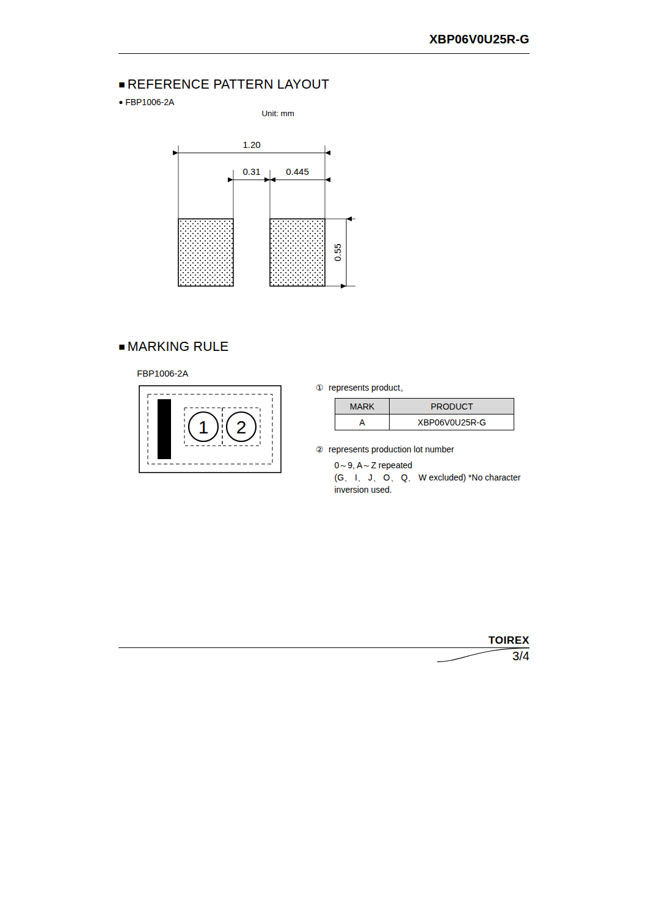XBP06V0U25R-G
REFERENCE PATTERN LAYOUT
FBP1006-2A
Unit: mm
1.20 0.31 0.445 0.55
MARKING RULE
FBP1006-2A
1 2
① represents product。
| MARK | PRODUCT |
| --- | --- |
| A | XBP06V0U25R-G |
② represents production lot number
0～9, A～Z repeated
(G、 I、 J、 O、 Q、 W excluded) *No character inversion used.
TOIREX
3/4